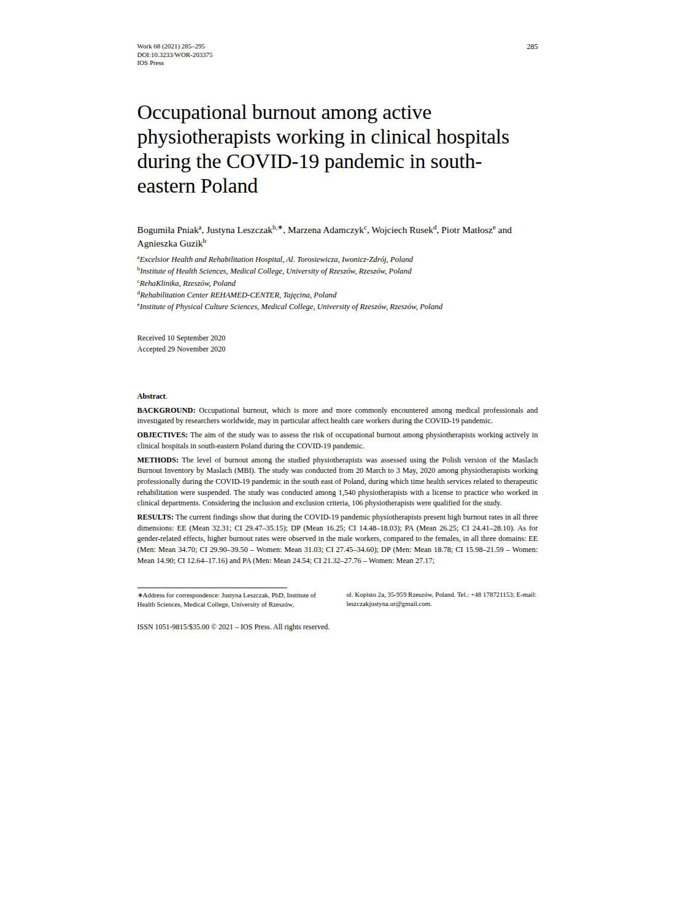Work 68 (2021) 285–295
DOI:10.3233/WOR-203375
IOS Press
285
Occupational burnout among active physiotherapists working in clinical hospitals during the COVID-19 pandemic in south-eastern Poland
Bogumiła Pniaka, Justyna Leszczakb,∗, Marzena Adamczykc, Wojciech Rusekd, Piotr Matłosze and Agnieszka Guzikb
aExcelsior Health and Rehabilitation Hospital, Al. Torosiewicza, Iwonicz-Zdrój, Poland
bInstitute of Health Sciences, Medical College, University of Rzeszów, Rzeszów, Poland
cRehaKlinika, Rzeszów, Poland
dRehabilitation Center REHAMED-CENTER, Tajęcina, Poland
eInstitute of Physical Culture Sciences, Medical College, University of Rzeszów, Rzeszów, Poland
Received 10 September 2020
Accepted 29 November 2020
Abstract.
BACKGROUND: Occupational burnout, which is more and more commonly encountered among medical professionals and investigated by researchers worldwide, may in particular affect health care workers during the COVID-19 pandemic.
OBJECTIVES: The aim of the study was to assess the risk of occupational burnout among physiotherapists working actively in clinical hospitals in south-eastern Poland during the COVID-19 pandemic.
METHODS: The level of burnout among the studied physiotherapists was assessed using the Polish version of the Maslach Burnout Inventory by Maslach (MBI). The study was conducted from 20 March to 3 May, 2020 among physiotherapists working professionally during the COVID-19 pandemic in the south east of Poland, during which time health services related to therapeutic rehabilitation were suspended. The study was conducted among 1,540 physiotherapists with a license to practice who worked in clinical departments. Considering the inclusion and exclusion criteria, 106 physiotherapists were qualified for the study.
RESULTS: The current findings show that during the COVID-19 pandemic physiotherapists present high burnout rates in all three dimensions: EE (Mean 32.31; CI 29.47–35.15); DP (Mean 16.25; CI 14.48–18.03); PA (Mean 26.25; CI 24.41–28.10). As for gender-related effects, higher burnout rates were observed in the male workers, compared to the females, in all three domains: EE (Men: Mean 34.70; CI 29.90–39.50 – Women: Mean 31.03; CI 27.45–34.60); DP (Men: Mean 18.78; CI 15.98–21.59 – Women: Mean 14.90; CI 12.64–17.16) and PA (Men: Mean 24.54; CI 21.32–27.76 – Women: Mean 27.17;
∗Address for correspondence: Justyna Leszczak, PhD, Institute of Health Sciences, Medical College, University of Rzeszów,
ul. Kopisto 2a, 35-959 Rzeszów, Poland. Tel.: +48 178721153; E-mail: leszczakjustyna.ur@gmail.com.
ISSN 1051-9815/$35.00 © 2021 – IOS Press. All rights reserved.